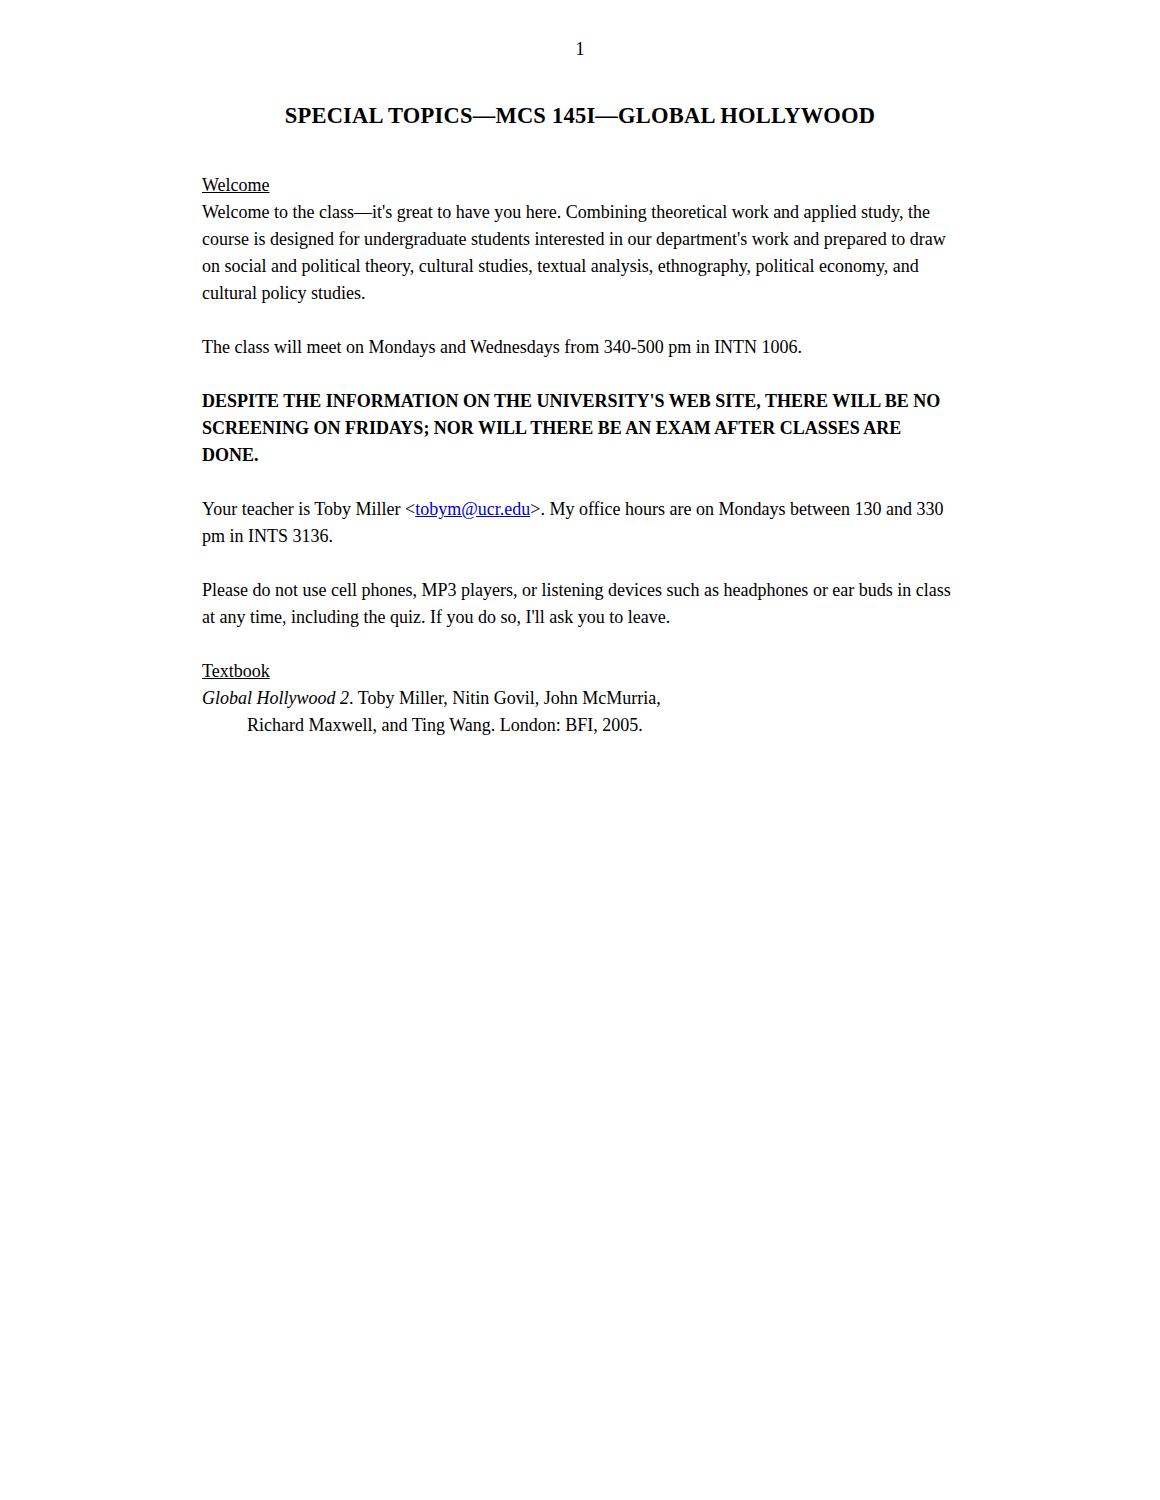1
SPECIAL TOPICS—MCS 145I—GLOBAL HOLLYWOOD
Welcome
Welcome to the class—it's great to have you here. Combining theoretical work and applied study, the course is designed for undergraduate students interested in our department's work and prepared to draw on social and political theory, cultural studies, textual analysis, ethnography, political economy, and cultural policy studies.
The class will meet on Mondays and Wednesdays from 340-500 pm in INTN 1006.
DESPITE THE INFORMATION ON THE UNIVERSITY'S WEB SITE, THERE WILL BE NO SCREENING ON FRIDAYS; NOR WILL THERE BE AN EXAM AFTER CLASSES ARE DONE.
Your teacher is Toby Miller <tobym@ucr.edu>. My office hours are on Mondays between 130 and 330 pm in INTS 3136.
Please do not use cell phones, MP3 players, or listening devices such as headphones or ear buds in class at any time, including the quiz. If you do so, I'll ask you to leave.
Textbook
Global Hollywood 2. Toby Miller, Nitin Govil, John McMurria, Richard Maxwell, and Ting Wang. London: BFI, 2005.